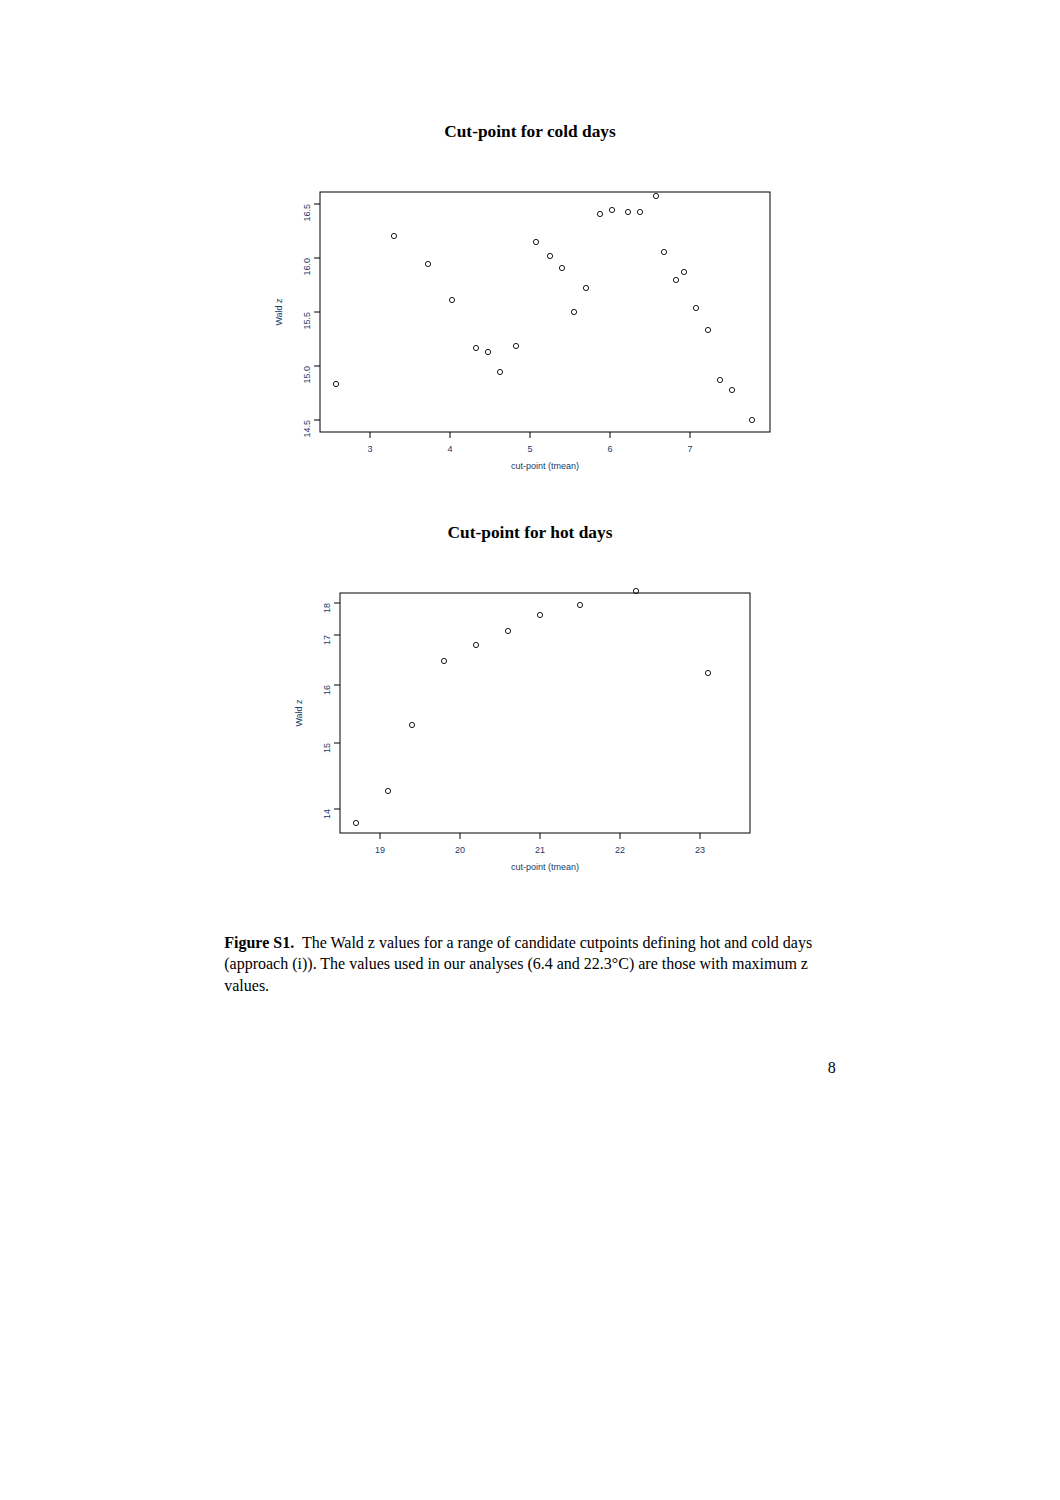Cut-point for cold days
14.5 15.0 15.5 16.0 16.5 Wald z 3 4 5 6 7 cut-point (tmean)
Cut-point for hot days
14 15 16 17 18 Wald z 19 20 21 22 23 cut-point (tmean)
Figure S1. The Wald z values for a range of candidate cutpoints defining hot and cold days (approach (i)). The values used in our analyses (6.4 and 22.3°C) are those with maximum z values.
8